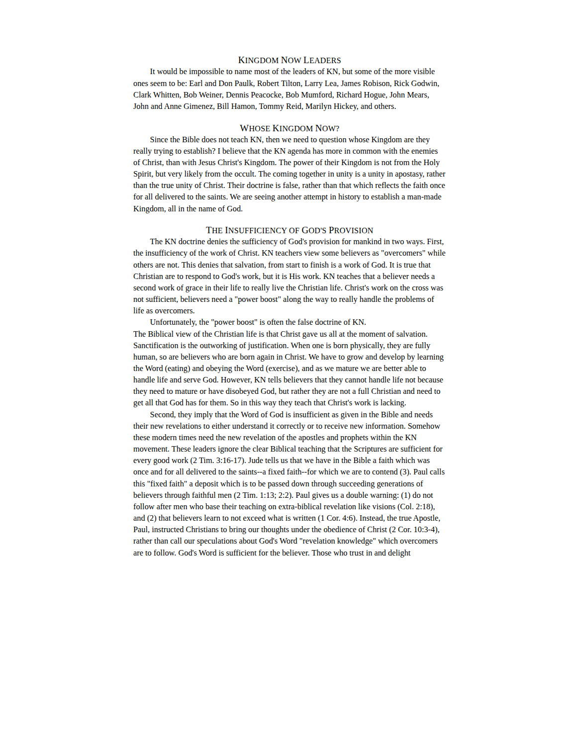KINGDOM NOW LEADERS
It would be impossible to name most of the leaders of KN, but some of the more visible ones seem to be: Earl and Don Paulk, Robert Tilton, Larry Lea, James Robison, Rick Godwin, Clark Whitten, Bob Weiner, Dennis Peacocke, Bob Mumford, Richard Hogue, John Mears, John and Anne Gimenez, Bill Hamon, Tommy Reid, Marilyn Hickey, and others.
WHOSE KINGDOM NOW?
Since the Bible does not teach KN, then we need to question whose Kingdom are they really trying to establish? I believe that the KN agenda has more in common with the enemies of Christ, than with Jesus Christ's Kingdom. The power of their Kingdom is not from the Holy Spirit, but very likely from the occult. The coming together in unity is a unity in apostasy, rather than the true unity of Christ. Their doctrine is false, rather than that which reflects the faith once for all delivered to the saints. We are seeing another attempt in history to establish a man-made Kingdom, all in the name of God.
THE INSUFFICIENCY OF GOD'S PROVISION
The KN doctrine denies the sufficiency of God's provision for mankind in two ways. First, the insufficiency of the work of Christ. KN teachers view some believers as "overcomers" while others are not. This denies that salvation, from start to finish is a work of God. It is true that Christian are to respond to God's work, but it is His work. KN teaches that a believer needs a second work of grace in their life to really live the Christian life. Christ's work on the cross was not sufficient, believers need a "power boost" along the way to really handle the problems of life as overcomers.
Unfortunately, the "power boost" is often the false doctrine of KN.
The Biblical view of the Christian life is that Christ gave us all at the moment of salvation. Sanctification is the outworking of justification. When one is born physically, they are fully human, so are believers who are born again in Christ. We have to grow and develop by learning the Word (eating) and obeying the Word (exercise), and as we mature we are better able to handle life and serve God. However, KN tells believers that they cannot handle life not because they need to mature or have disobeyed God, but rather they are not a full Christian and need to get all that God has for them. So in this way they teach that Christ's work is lacking.
Second, they imply that the Word of God is insufficient as given in the Bible and needs their new revelations to either understand it correctly or to receive new information. Somehow these modern times need the new revelation of the apostles and prophets within the KN movement. These leaders ignore the clear Biblical teaching that the Scriptures are sufficient for every good work (2 Tim. 3:16-17). Jude tells us that we have in the Bible a faith which was once and for all delivered to the saints--a fixed faith--for which we are to contend (3). Paul calls this "fixed faith" a deposit which is to be passed down through succeeding generations of believers through faithful men (2 Tim. 1:13; 2:2). Paul gives us a double warning: (1) do not follow after men who base their teaching on extra-biblical revelation like visions (Col. 2:18), and (2) that believers learn to not exceed what is written (1 Cor. 4:6). Instead, the true Apostle, Paul, instructed Christians to bring our thoughts under the obedience of Christ (2 Cor. 10:3-4), rather than call our speculations about God's Word "revelation knowledge" which overcomers are to follow. God's Word is sufficient for the believer. Those who trust in and delight